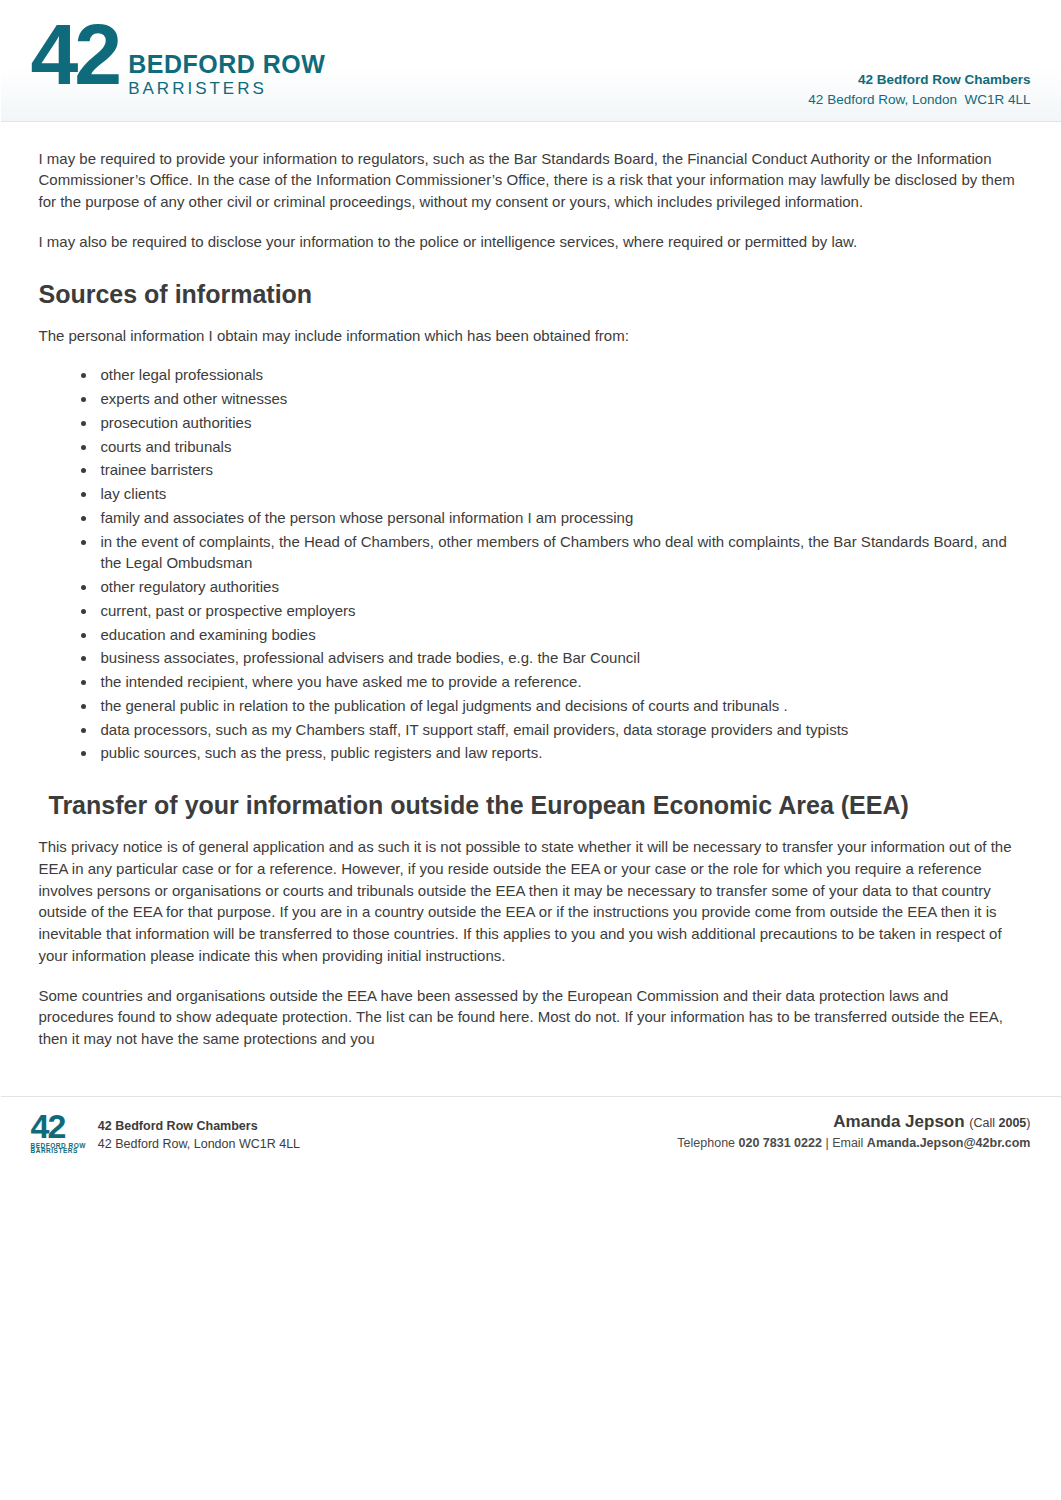42
BEDFORD ROW
BARRISTERS
42 Bedford Row Chambers
42 Bedford Row, London WC1R 4LL
I may be required to provide your information to regulators, such as the Bar Standards Board, the Financial Conduct Authority or the Information Commissioner’s Office. In the case of the Information Commissioner’s Office, there is a risk that your information may lawfully be disclosed by them for the purpose of any other civil or criminal proceedings, without my consent or yours, which includes privileged information.
I may also be required to disclose your information to the police or intelligence services, where required or permitted by law.
Sources of information
The personal information I obtain may include information which has been obtained from:
other legal professionals
experts and other witnesses
prosecution authorities
courts and tribunals
trainee barristers
lay clients
family and associates of the person whose personal information I am processing
in the event of complaints, the Head of Chambers, other members of Chambers who deal with complaints, the Bar Standards Board, and the Legal Ombudsman
other regulatory authorities
current, past or prospective employers
education and examining bodies
business associates, professional advisers and trade bodies, e.g. the Bar Council
the intended recipient, where you have asked me to provide a reference.
the general public in relation to the publication of legal judgments and decisions of courts and tribunals .
data processors, such as my Chambers staff, IT support staff, email providers, data storage providers and typists
public sources, such as the press, public registers and law reports.
Transfer of your information outside the European Economic Area (EEA)
This privacy notice is of general application and as such it is not possible to state whether it will be necessary to transfer your information out of the EEA in any particular case or for a reference. However, if you reside outside the EEA or your case or the role for which you require a reference involves persons or organisations or courts and tribunals outside the EEA then it may be necessary to transfer some of your data to that country outside of the EEA for that purpose. If you are in a country outside the EEA or if the instructions you provide come from outside the EEA then it is inevitable that information will be transferred to those countries. If this applies to you and you wish additional precautions to be taken in respect of your information please indicate this when providing initial instructions.
Some countries and organisations outside the EEA have been assessed by the European Commission and their data protection laws and procedures found to show adequate protection. The list can be found here. Most do not. If your information has to be transferred outside the EEA, then it may not have the same protections and you
42BEDFORD ROW
BARRISTERS
42 Bedford Row Chambers 42 Bedford Row, London WC1R 4LL
Amanda Jepson (Call 2005)
Telephone 020 7831 0222 | Email Amanda.Jepson@42br.com